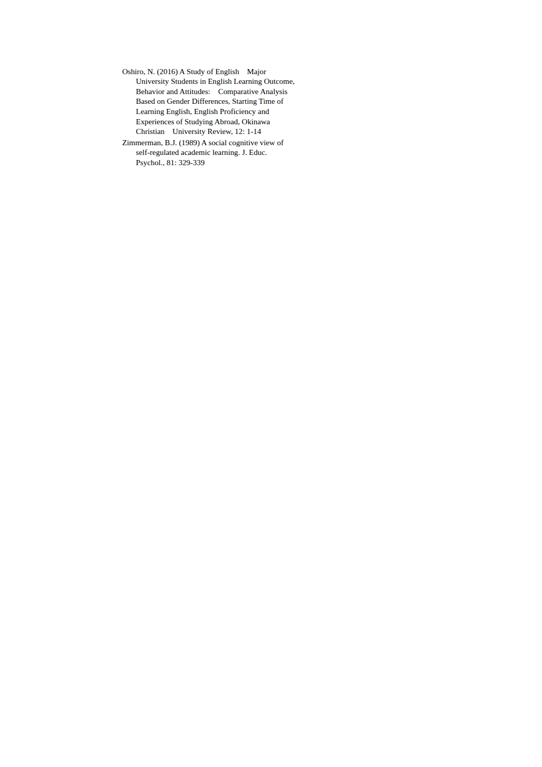Oshiro, N. (2016) A Study of English Major University Students in English Learning Outcome, Behavior and Attitudes: Comparative Analysis Based on Gender Differences, Starting Time of Learning English, English Proficiency and Experiences of Studying Abroad, Okinawa Christian University Review, 12: 1-14
Zimmerman, B.J. (1989) A social cognitive view of self-regulated academic learning. J. Educ. Psychol., 81: 329-339